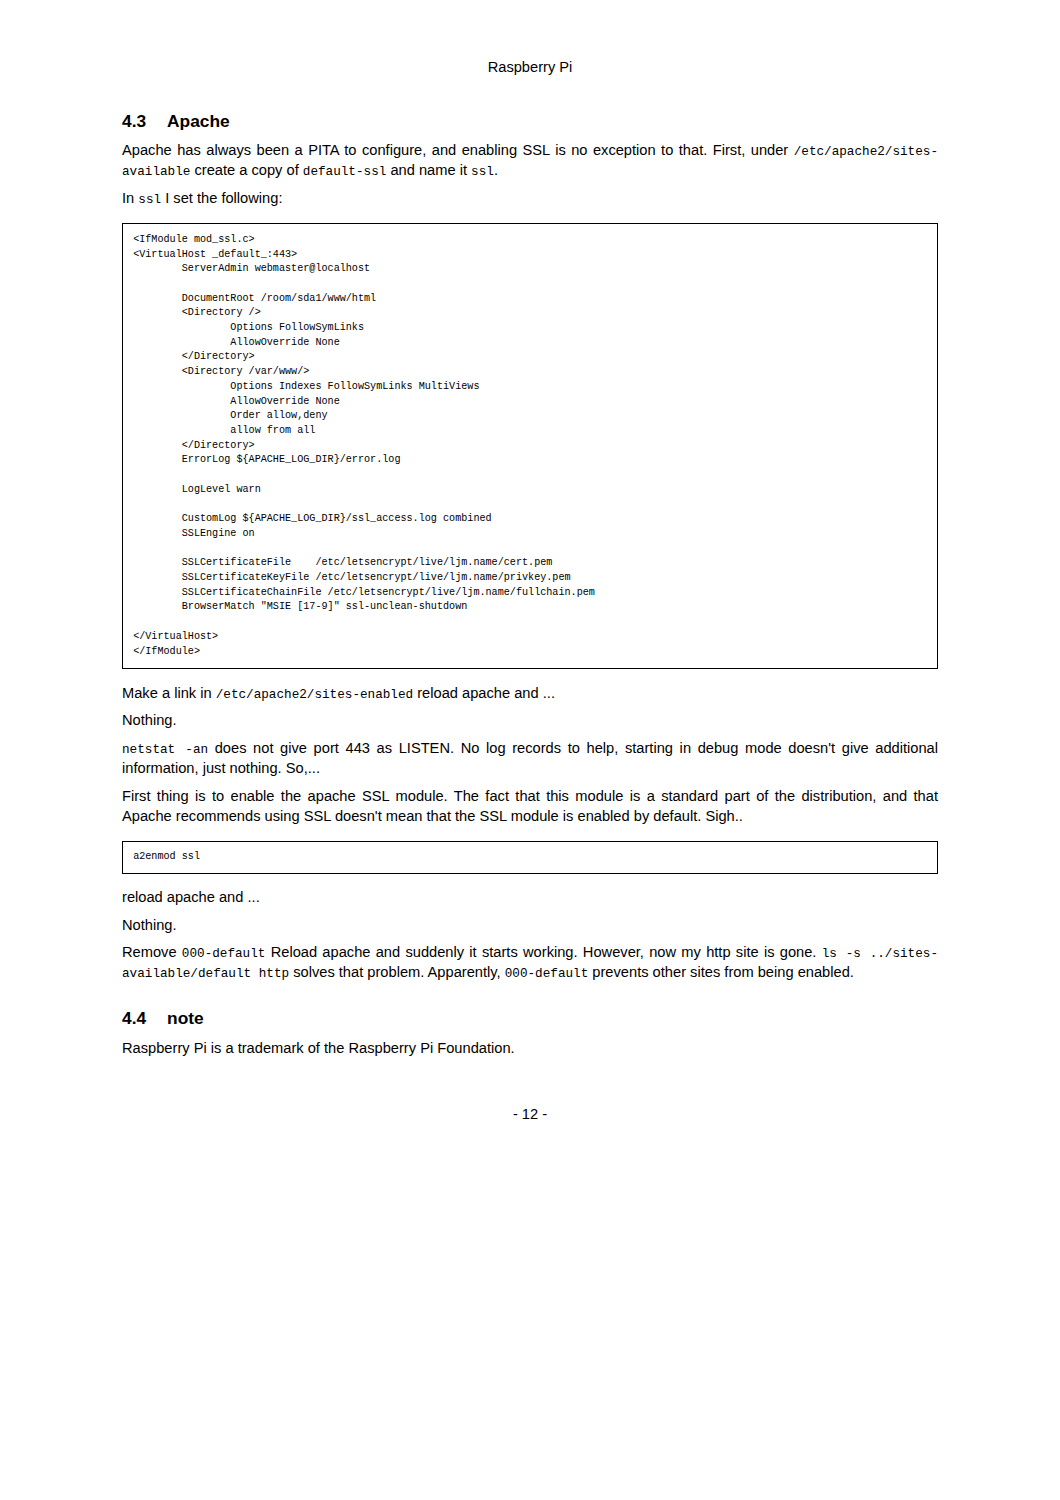Raspberry Pi
4.3 Apache
Apache has always been a PITA to configure, and enabling SSL is no exception to that. First, under /etc/apache2/sites-available create a copy of default-ssl and name it ssl.
In ssl I set the following:
<IfModule mod_ssl.c>
<VirtualHost _default_:443>
        ServerAdmin webmaster@localhost

        DocumentRoot /room/sda1/www/html
        <Directory />
                Options FollowSymLinks
                AllowOverride None
        </Directory>
        <Directory /var/www/>
                Options Indexes FollowSymLinks MultiViews
                AllowOverride None
                Order allow,deny
                allow from all
        </Directory>
        ErrorLog ${APACHE_LOG_DIR}/error.log

        LogLevel warn

        CustomLog ${APACHE_LOG_DIR}/ssl_access.log combined
        SSLEngine on

        SSLCertificateFile    /etc/letsencrypt/live/ljm.name/cert.pem
        SSLCertificateKeyFile /etc/letsencrypt/live/ljm.name/privkey.pem
        SSLCertificateChainFile /etc/letsencrypt/live/ljm.name/fullchain.pem
        BrowserMatch "MSIE [17-9]" ssl-unclean-shutdown

</VirtualHost>
</IfModule>
Make a link in /etc/apache2/sites-enabled reload apache and ...
Nothing.
netstat -an does not give port 443 as LISTEN. No log records to help, starting in debug mode doesn't give additional information, just nothing. So,...
First thing is to enable the apache SSL module. The fact that this module is a standard part of the distribution, and that Apache recommends using SSL doesn't mean that the SSL module is enabled by default. Sigh..
a2enmod ssl
reload apache and ...
Nothing.
Remove 000-default Reload apache and suddenly it starts working. However, now my http site is gone. ls -s ../sites-available/default http solves that problem. Apparently, 000-default prevents other sites from being enabled.
4.4note
Raspberry Pi is a trademark of the Raspberry Pi Foundation.
- 12 -